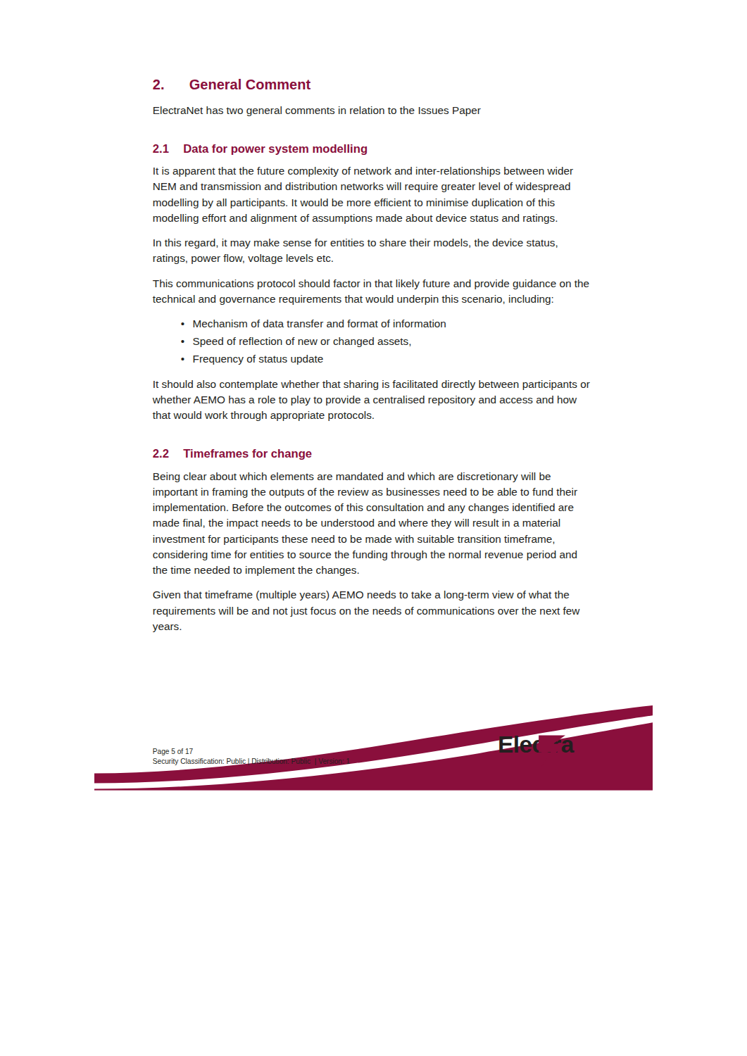2. General Comment
ElectraNet has two general comments in relation to the Issues Paper
2.1 Data for power system modelling
It is apparent that the future complexity of network and inter-relationships between wider NEM and transmission and distribution networks will require greater level of widespread modelling by all participants. It would be more efficient to minimise duplication of this modelling effort and alignment of assumptions made about device status and ratings.
In this regard, it may make sense for entities to share their models, the device status, ratings, power flow, voltage levels etc.
This communications protocol should factor in that likely future and provide guidance on the technical and governance requirements that would underpin this scenario, including:
Mechanism of data transfer and format of information
Speed of reflection of new or changed assets,
Frequency of status update
It should also contemplate whether that sharing is facilitated directly between participants or whether AEMO has a role to play to provide a centralised repository and access and how that would work through appropriate protocols.
2.2 Timeframes for change
Being clear about which elements are mandated and which are discretionary will be important in framing the outputs of the review as businesses need to be able to fund their implementation. Before the outcomes of this consultation and any changes identified are made final, the impact needs to be understood and where they will result in a material investment for participants these need to be made with suitable transition timeframe, considering time for entities to source the funding through the normal revenue period and the time needed to implement the changes.
Given that timeframe (multiple years) AEMO needs to take a long-term view of what the requirements will be and not just focus on the needs of communications over the next few years.
Page 5 of 17
Security Classification: Public | Distribution: Public | Version: 1
ElectraNet electranet.com.au